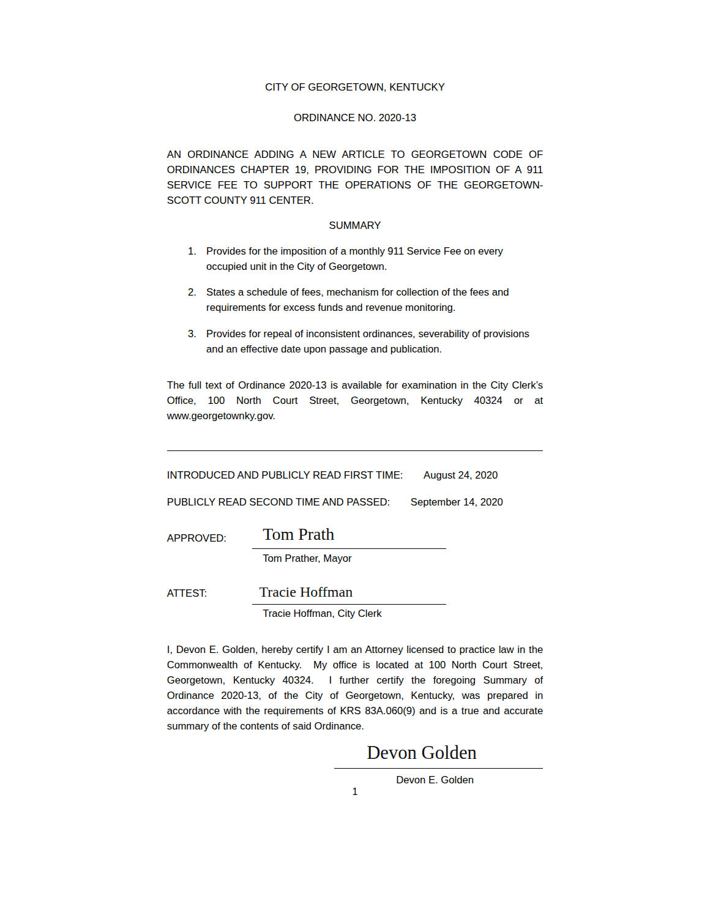CITY OF GEORGETOWN, KENTUCKY
ORDINANCE NO. 2020-13
AN ORDINANCE ADDING A NEW ARTICLE TO GEORGETOWN CODE OF ORDINANCES CHAPTER 19, PROVIDING FOR THE IMPOSITION OF A 911 SERVICE FEE TO SUPPORT THE OPERATIONS OF THE GEORGETOWN-SCOTT COUNTY 911 CENTER.
SUMMARY
Provides for the imposition of a monthly 911 Service Fee on every occupied unit in the City of Georgetown.
States a schedule of fees, mechanism for collection of the fees and requirements for excess funds and revenue monitoring.
Provides for repeal of inconsistent ordinances, severability of provisions and an effective date upon passage and publication.
The full text of Ordinance 2020-13 is available for examination in the City Clerk’s Office, 100 North Court Street, Georgetown, Kentucky 40324 or at www.georgetownky.gov.
INTRODUCED AND PUBLICLY READ FIRST TIME: August 24, 2020
PUBLICLY READ SECOND TIME AND PASSED: September 14, 2020
APPROVED:
Tom Prath
Tom Prather, Mayor
ATTEST:
Tracie Hoffman
Tracie Hoffman, City Clerk
I, Devon E. Golden, hereby certify I am an Attorney licensed to practice law in the Commonwealth of Kentucky. My office is located at 100 North Court Street, Georgetown, Kentucky 40324. I further certify the foregoing Summary of Ordinance 2020-13, of the City of Georgetown, Kentucky, was prepared in accordance with the requirements of KRS 83A.060(9) and is a true and accurate summary of the contents of said Ordinance.
Devon Golden
Devon E. Golden
1